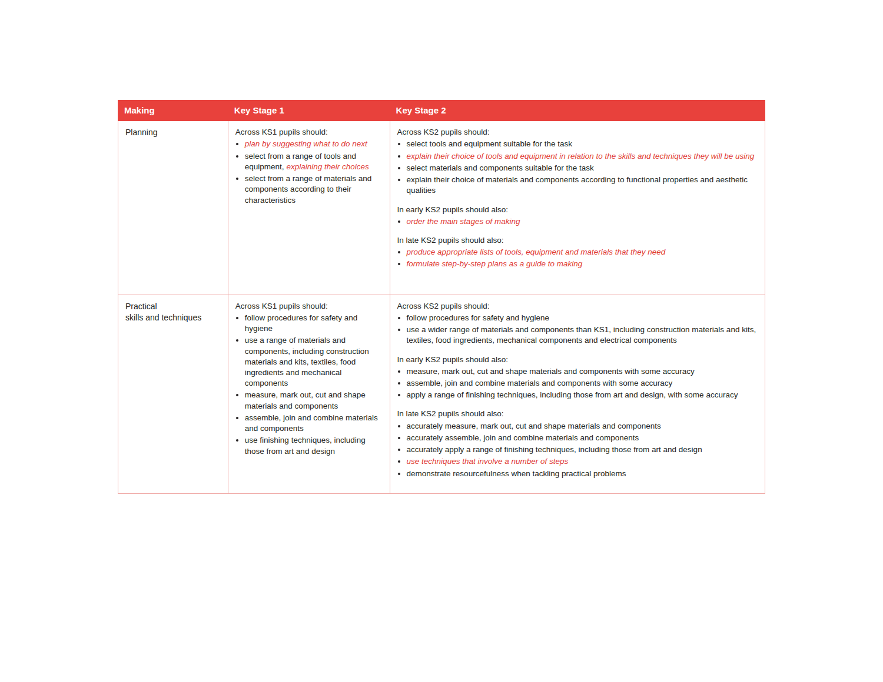| Making | Key Stage 1 | Key Stage 2 |
| --- | --- | --- |
| Planning | Across KS1 pupils should: plan by suggesting what to do next select from a range of tools and equipment, explaining their choices select from a range of materials and components according to their characteristics | Across KS2 pupils should: select tools and equipment suitable for the task explain their choice of tools and equipment in relation to the skills and techniques they will be using select materials and components suitable for the task explain their choice of materials and components according to functional properties and aesthetic qualities In early KS2 pupils should also: order the main stages of making In late KS2 pupils should also: produce appropriate lists of tools, equipment and materials that they need formulate step-by-step plans as a guide to making |
| Practical skills and techniques | Across KS1 pupils should: follow procedures for safety and hygiene use a range of materials and components, including construction materials and kits, textiles, food ingredients and mechanical components measure, mark out, cut and shape materials and components assemble, join and combine materials and components use finishing techniques, including those from art and design | Across KS2 pupils should: follow procedures for safety and hygiene use a wider range of materials and components than KS1, including construction materials and kits, textiles, food ingredients, mechanical components and electrical components In early KS2 pupils should also: measure, mark out, cut and shape materials and components with some accuracy assemble, join and combine materials and components with some accuracy apply a range of finishing techniques, including those from art and design, with some accuracy In late KS2 pupils should also: accurately measure, mark out, cut and shape materials and components accurately assemble, join and combine materials and components accurately apply a range of finishing techniques, including those from art and design use techniques that involve a number of steps demonstrate resourcefulness when tackling practical problems |